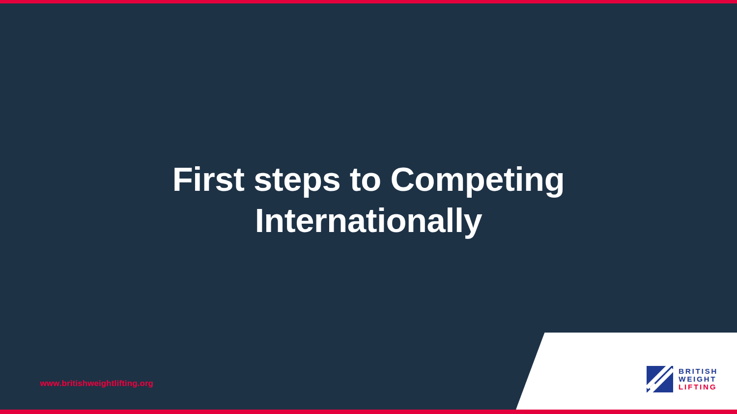First steps to Competing Internationally
www.britishweightlifting.org
British
Weight
Lifting